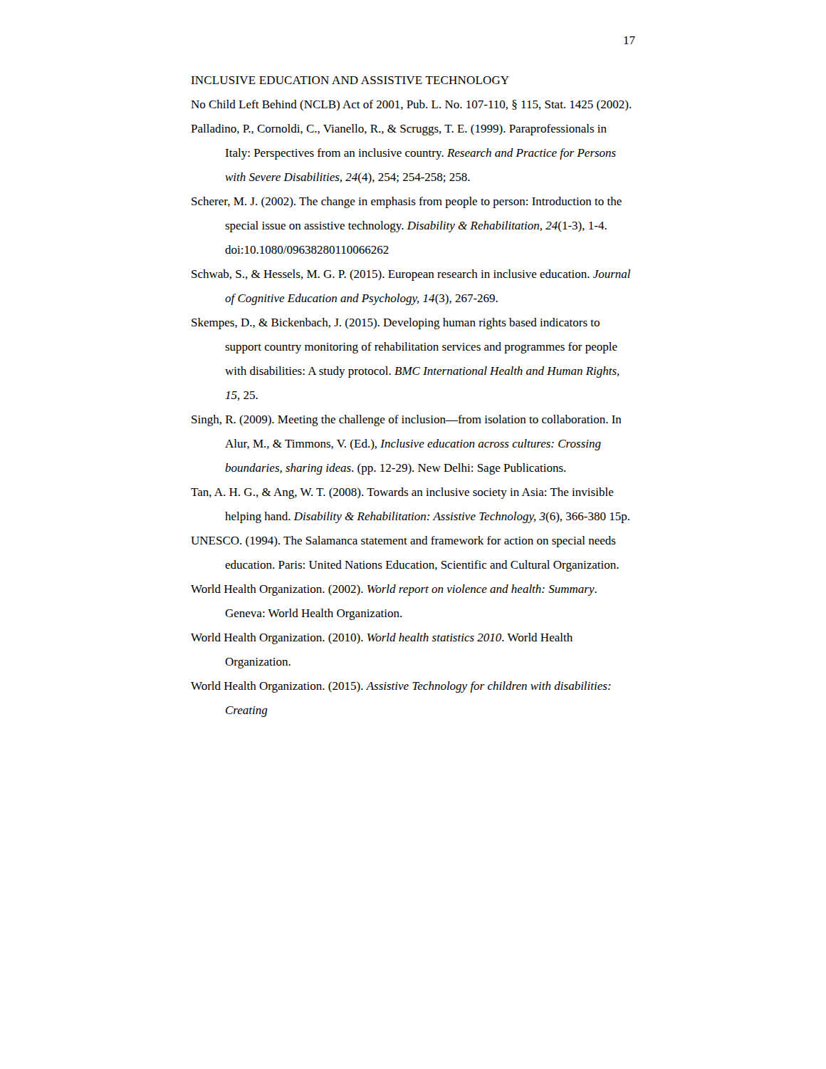17
INCLUSIVE EDUCATION AND ASSISTIVE TECHNOLOGY
No Child Left Behind (NCLB) Act of 2001, Pub. L. No. 107-110, § 115, Stat. 1425 (2002).
Palladino, P., Cornoldi, C., Vianello, R., & Scruggs, T. E. (1999). Paraprofessionals in Italy: Perspectives from an inclusive country. Research and Practice for Persons with Severe Disabilities, 24(4), 254; 254-258; 258.
Scherer, M. J. (2002). The change in emphasis from people to person: Introduction to the special issue on assistive technology. Disability & Rehabilitation, 24(1-3), 1-4. doi:10.1080/09638280110066262
Schwab, S., & Hessels, M. G. P. (2015). European research in inclusive education. Journal of Cognitive Education and Psychology, 14(3), 267-269.
Skempes, D., & Bickenbach, J. (2015). Developing human rights based indicators to support country monitoring of rehabilitation services and programmes for people with disabilities: A study protocol. BMC International Health and Human Rights, 15, 25.
Singh, R. (2009). Meeting the challenge of inclusion—from isolation to collaboration. In Alur, M., & Timmons, V. (Ed.), Inclusive education across cultures: Crossing boundaries, sharing ideas. (pp. 12-29). New Delhi: Sage Publications.
Tan, A. H. G., & Ang, W. T. (2008). Towards an inclusive society in Asia: The invisible helping hand. Disability & Rehabilitation: Assistive Technology, 3(6), 366-380 15p.
UNESCO. (1994). The Salamanca statement and framework for action on special needs education. Paris: United Nations Education, Scientific and Cultural Organization.
World Health Organization. (2002). World report on violence and health: Summary. Geneva: World Health Organization.
World Health Organization. (2010). World health statistics 2010. World Health Organization.
World Health Organization. (2015). Assistive Technology for children with disabilities: Creating